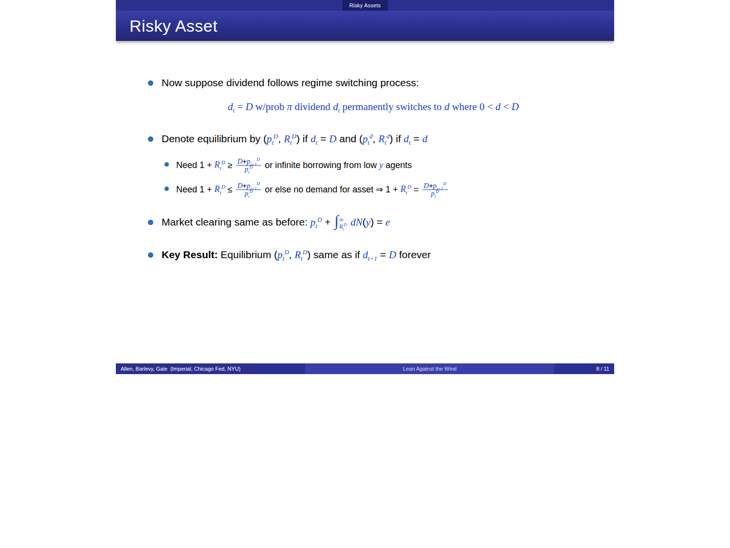Risky Assets
Risky Asset
Now suppose dividend follows regime switching process: dt = D w/prob π dividend dt permanently switches to d where 0 < d < D
Denote equilibrium by (ptD, RtD) if dt = D and (ptd, Rtd) if dt = d
Need 1 + RtD ≥ D+pt+1D ptD or infinite borrowing from low y agents
Need 1 + RtD ≤ D+pt+1D ptD or else no demand for asset ⇒ 1 + RtD = D+pt+1D ptD
Market clearing same as before: ptD + ∫∞RtD dN(y) = e
Key Result: Equilibrium (ptD, RtD) same as if dt+1 = D forever
Allen, Barlevy, Gale (Imperial, Chicago Fed, NYU)
Lean Against the Wind
8 / 11